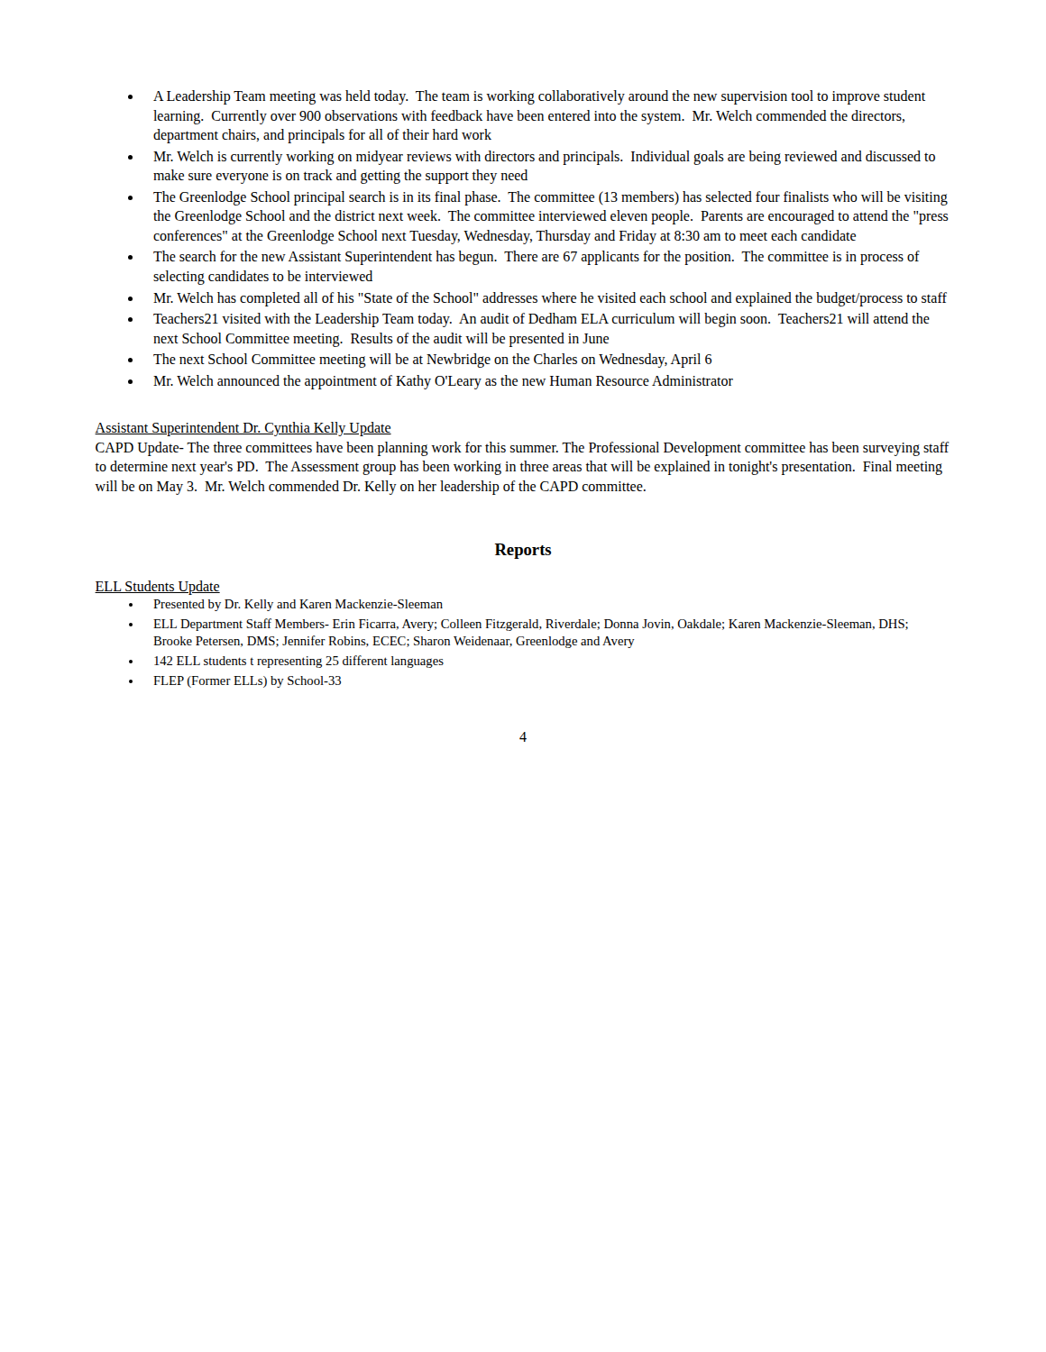A Leadership Team meeting was held today. The team is working collaboratively around the new supervision tool to improve student learning. Currently over 900 observations with feedback have been entered into the system. Mr. Welch commended the directors, department chairs, and principals for all of their hard work
Mr. Welch is currently working on midyear reviews with directors and principals. Individual goals are being reviewed and discussed to make sure everyone is on track and getting the support they need
The Greenlodge School principal search is in its final phase. The committee (13 members) has selected four finalists who will be visiting the Greenlodge School and the district next week. The committee interviewed eleven people. Parents are encouraged to attend the "press conferences" at the Greenlodge School next Tuesday, Wednesday, Thursday and Friday at 8:30 am to meet each candidate
The search for the new Assistant Superintendent has begun. There are 67 applicants for the position. The committee is in process of selecting candidates to be interviewed
Mr. Welch has completed all of his "State of the School" addresses where he visited each school and explained the budget/process to staff
Teachers21 visited with the Leadership Team today. An audit of Dedham ELA curriculum will begin soon. Teachers21 will attend the next School Committee meeting. Results of the audit will be presented in June
The next School Committee meeting will be at Newbridge on the Charles on Wednesday, April 6
Mr. Welch announced the appointment of Kathy O'Leary as the new Human Resource Administrator
Assistant Superintendent Dr. Cynthia Kelly Update
CAPD Update- The three committees have been planning work for this summer. The Professional Development committee has been surveying staff to determine next year's PD. The Assessment group has been working in three areas that will be explained in tonight's presentation. Final meeting will be on May 3. Mr. Welch commended Dr. Kelly on her leadership of the CAPD committee.
Reports
ELL Students Update
Presented by Dr. Kelly and Karen Mackenzie-Sleeman
ELL Department Staff Members- Erin Ficarra, Avery; Colleen Fitzgerald, Riverdale; Donna Jovin, Oakdale; Karen Mackenzie-Sleeman, DHS; Brooke Petersen, DMS; Jennifer Robins, ECEC; Sharon Weidenaar, Greenlodge and Avery
142 ELL students t representing 25 different languages
FLEP (Former ELLs) by School-33
4